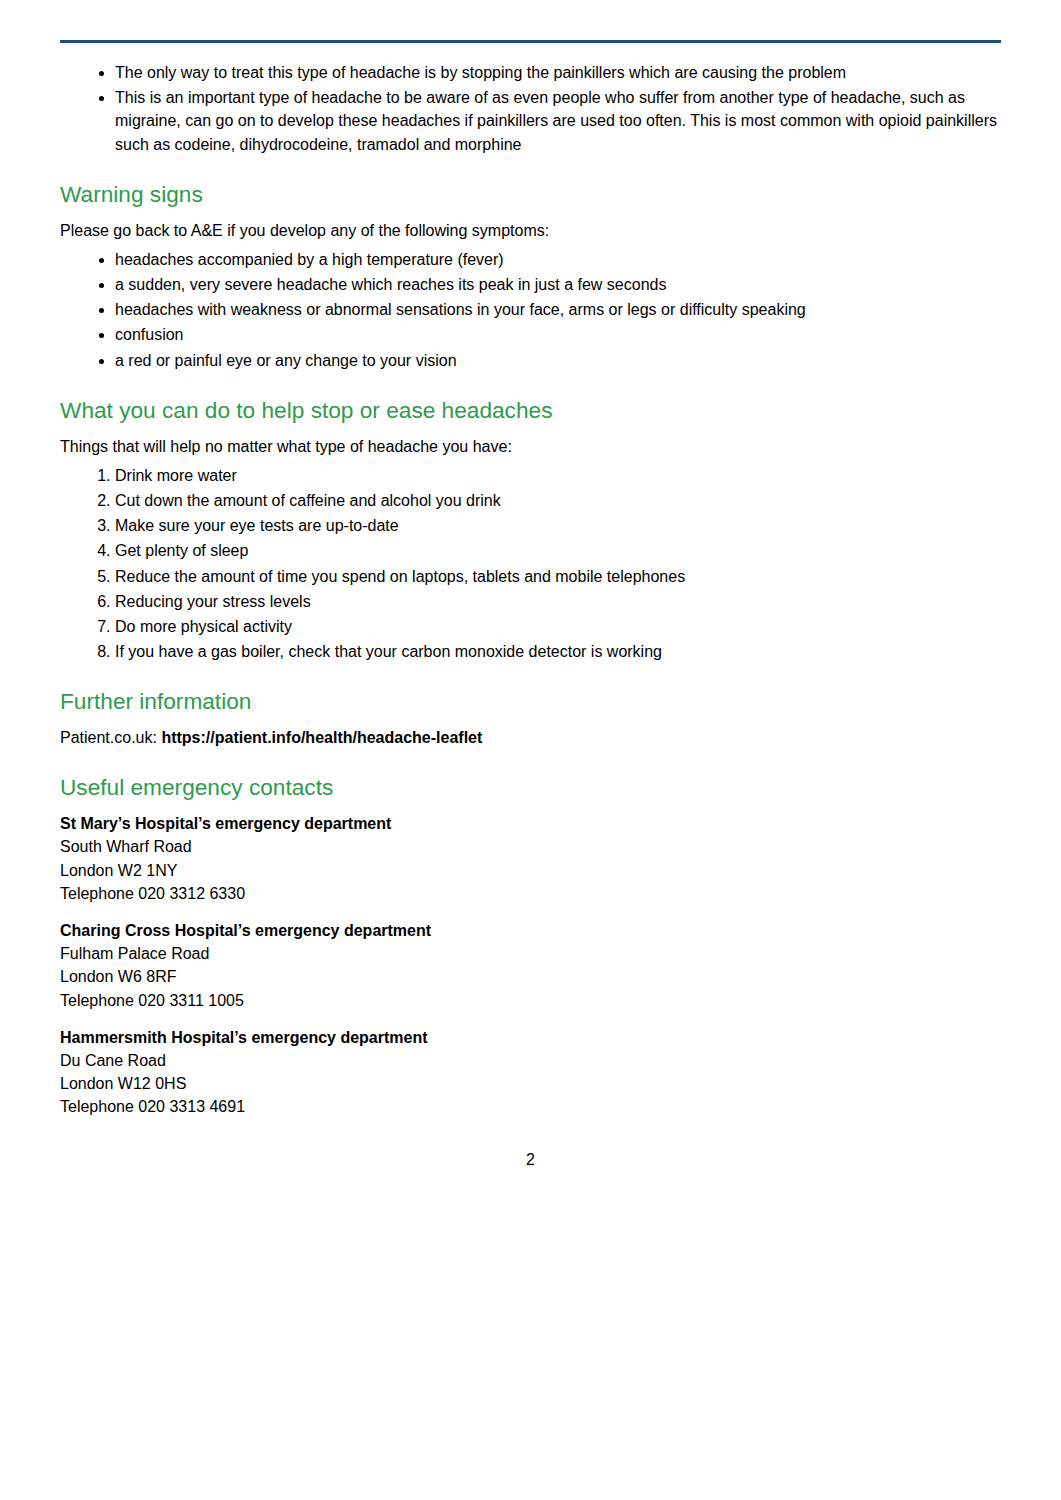The only way to treat this type of headache is by stopping the painkillers which are causing the problem
This is an important type of headache to be aware of as even people who suffer from another type of headache, such as migraine, can go on to develop these headaches if painkillers are used too often. This is most common with opioid painkillers such as codeine, dihydrocodeine, tramadol and morphine
Warning signs
Please go back to A&E if you develop any of the following symptoms:
headaches accompanied by a high temperature (fever)
a sudden, very severe headache which reaches its peak in just a few seconds
headaches with weakness or abnormal sensations in your face, arms or legs or difficulty speaking
confusion
a red or painful eye or any change to your vision
What you can do to help stop or ease headaches
Things that will help no matter what type of headache you have:
Drink more water
Cut down the amount of caffeine and alcohol you drink
Make sure your eye tests are up-to-date
Get plenty of sleep
Reduce the amount of time you spend on laptops, tablets and mobile telephones
Reducing your stress levels
Do more physical activity
If you have a gas boiler, check that your carbon monoxide detector is working
Further information
Patient.co.uk: https://patient.info/health/headache-leaflet
Useful emergency contacts
St Mary’s Hospital’s emergency department South Wharf Road
London W2 1NY
Telephone 020 3312 6330
Charing Cross Hospital’s emergency department Fulham Palace Road
London W6 8RF
Telephone 020 3311 1005
Hammersmith Hospital’s emergency department Du Cane Road
London W12 0HS
Telephone 020 3313 4691
2